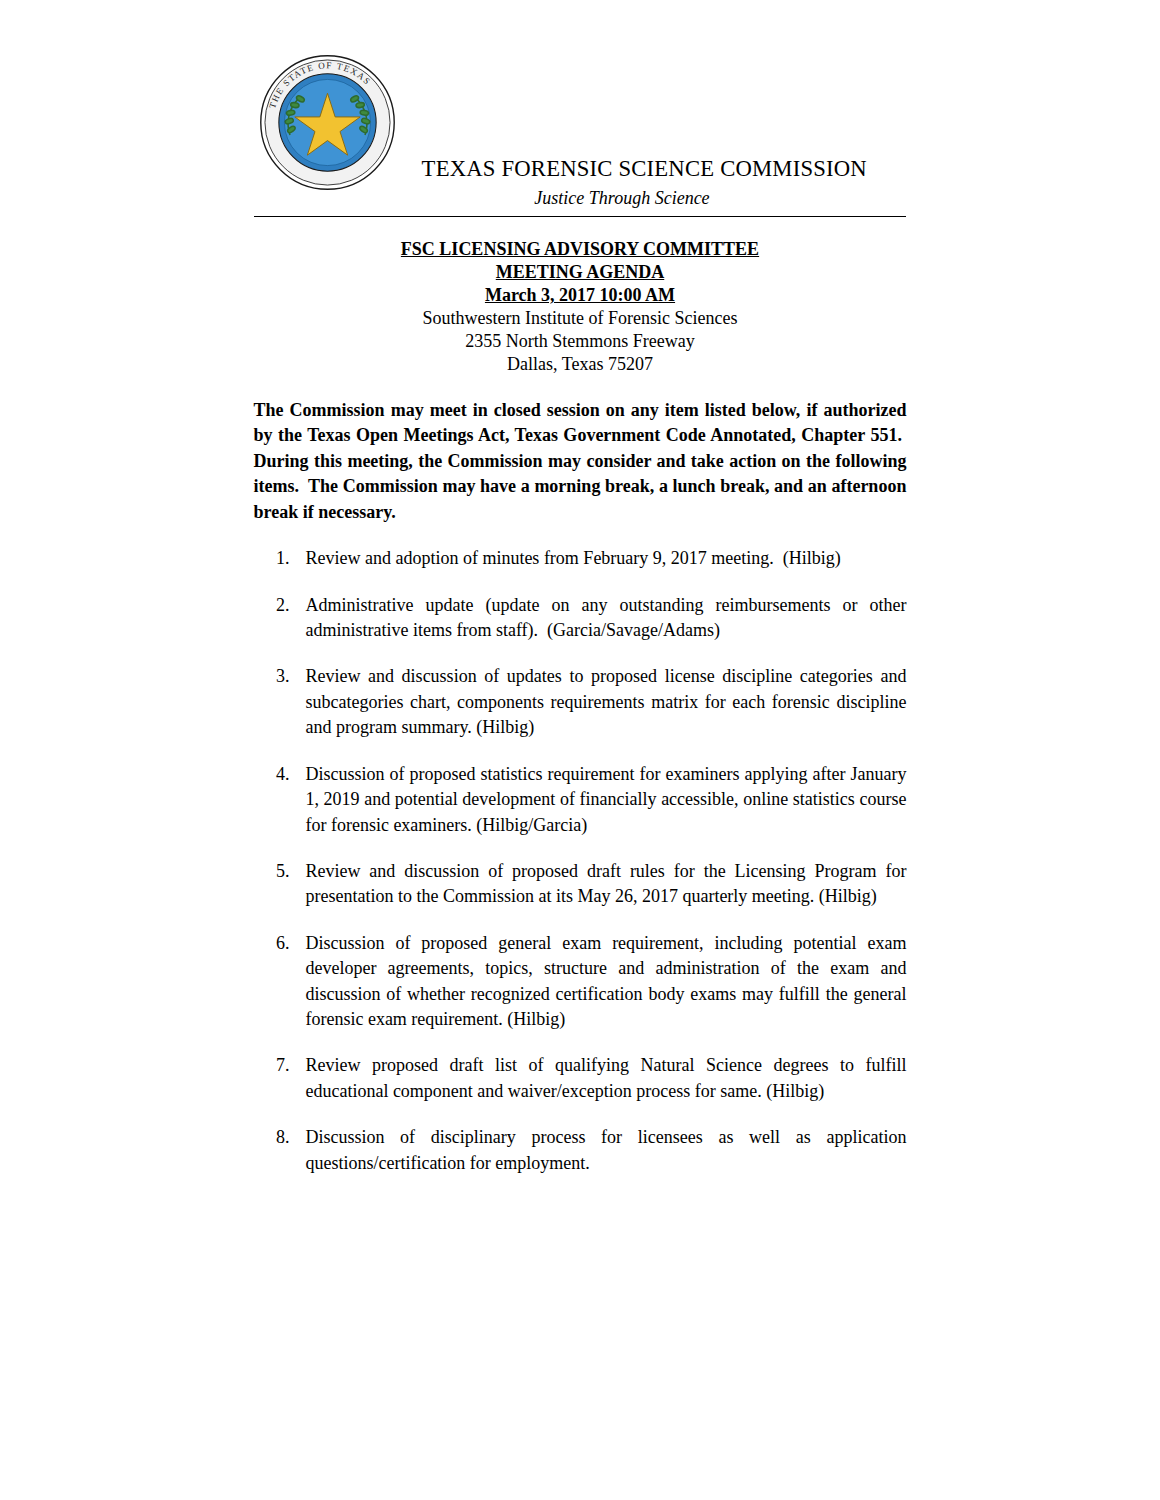THE STATE OF TEXAS
TEXAS FORENSIC SCIENCE COMMISSION
Justice Through Science
FSC LICENSING ADVISORY COMMITTEE
MEETING AGENDA
March 3, 2017 10:00 AM
Southwestern Institute of Forensic Sciences
2355 North Stemmons Freeway
Dallas, Texas 75207
The Commission may meet in closed session on any item listed below, if authorized by the Texas Open Meetings Act, Texas Government Code Annotated, Chapter 551. During this meeting, the Commission may consider and take action on the following items. The Commission may have a morning break, a lunch break, and an afternoon break if necessary.
Review and adoption of minutes from February 9, 2017 meeting. (Hilbig)
Administrative update (update on any outstanding reimbursements or other administrative items from staff). (Garcia/Savage/Adams)
Review and discussion of updates to proposed license discipline categories and subcategories chart, components requirements matrix for each forensic discipline and program summary. (Hilbig)
Discussion of proposed statistics requirement for examiners applying after January 1, 2019 and potential development of financially accessible, online statistics course for forensic examiners. (Hilbig/Garcia)
Review and discussion of proposed draft rules for the Licensing Program for presentation to the Commission at its May 26, 2017 quarterly meeting. (Hilbig)
Discussion of proposed general exam requirement, including potential exam developer agreements, topics, structure and administration of the exam and discussion of whether recognized certification body exams may fulfill the general forensic exam requirement. (Hilbig)
Review proposed draft list of qualifying Natural Science degrees to fulfill educational component and waiver/exception process for same. (Hilbig)
Discussion of disciplinary process for licensees as well as application questions/certification for employment.